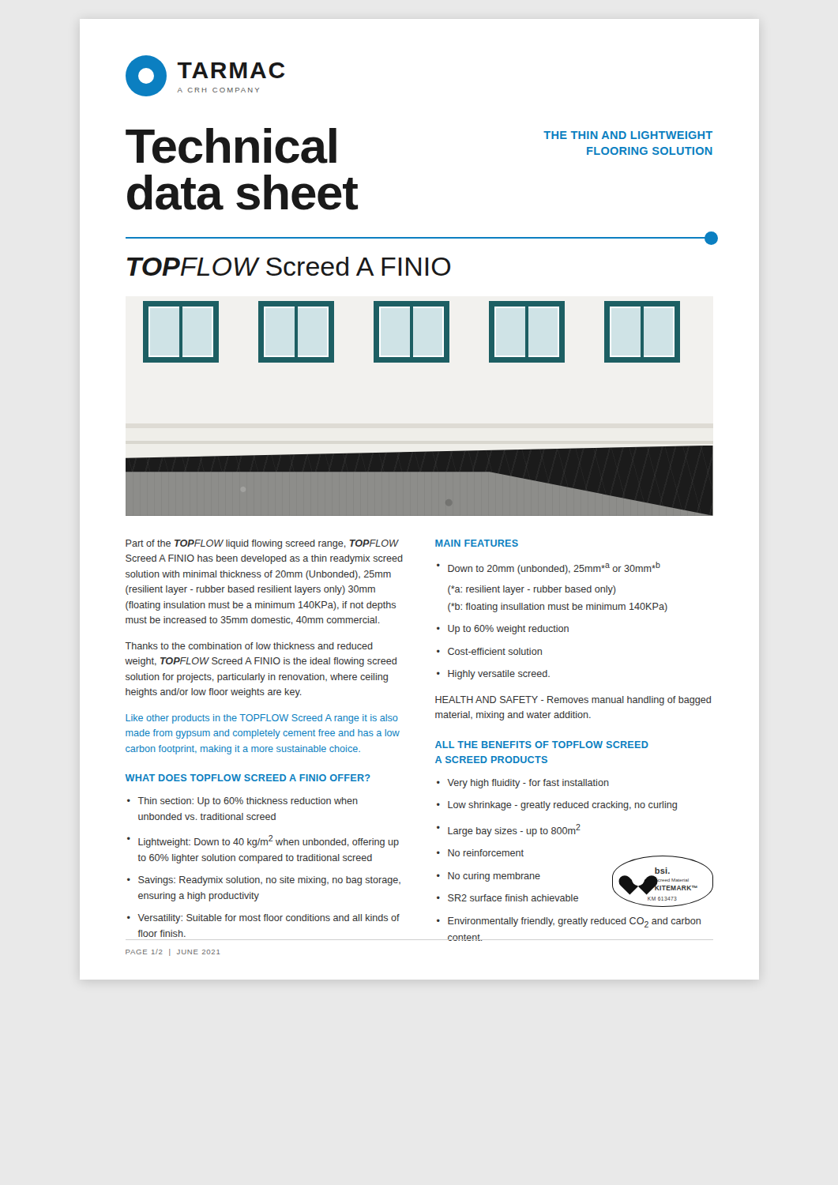TARMAC A CRH COMPANY
Technical
data sheet
THE THIN AND LIGHTWEIGHT
FLOORING SOLUTION
TOP FLOW Screed A FINIO
Part of the TOP FLOW liquid flowing screed range, TOP FLOW Screed A FINIO has been developed as a thin readymix screed solution with minimal thickness of 20mm (Unbonded), 25mm (resilient layer - rubber based resilient layers only) 30mm (floating insulation must be a minimum 140KPa), if not depths must be increased to 35mm domestic, 40mm commercial.
Thanks to the combination of low thickness and reduced weight, TOP FLOW Screed A FINIO is the ideal flowing screed solution for projects, particularly in renovation, where ceiling heights and/or low floor weights are key.
Like other products in the TOPFLOW Screed A range it is also made from gypsum and completely cement free and has a low carbon footprint, making it a more sustainable choice.
What does TOPFLOW Screed A FINIO offer?
Thin section: Up to 60% thickness reduction when unbonded vs. traditional screed
Lightweight: Down to 40 kg/m2 when unbonded, offering up to 60% lighter solution compared to traditional screed
Savings: Readymix solution, no site mixing, no bag storage, ensuring a high productivity
Versatility: Suitable for most floor conditions and all kinds of floor finish.
Main features
Down to 20mm (unbonded), 25mm*a or 30mm*b
(*a: resilient layer - rubber based only)
(*b: floating insullation must be minimum 140KPa)
Up to 60% weight reduction
Cost-efficient solution
Highly versatile screed.
HEALTH AND SAFETY - Removes manual handling of bagged material, mixing and water addition.
All the benefits of TOPFLOW Screed
A Screed products
Very high fluidity - for fast installation
Low shrinkage - greatly reduced cracking, no curling
Large bay sizes - up to 800m2
No reinforcement
No curing membrane
SR2 surface finish achievable
Environmentally friendly, greatly reduced CO2 and carbon content.
bsi. Screed Material KITEMARK™
KM 613473
PAGE 1/2 | JUNE 2021